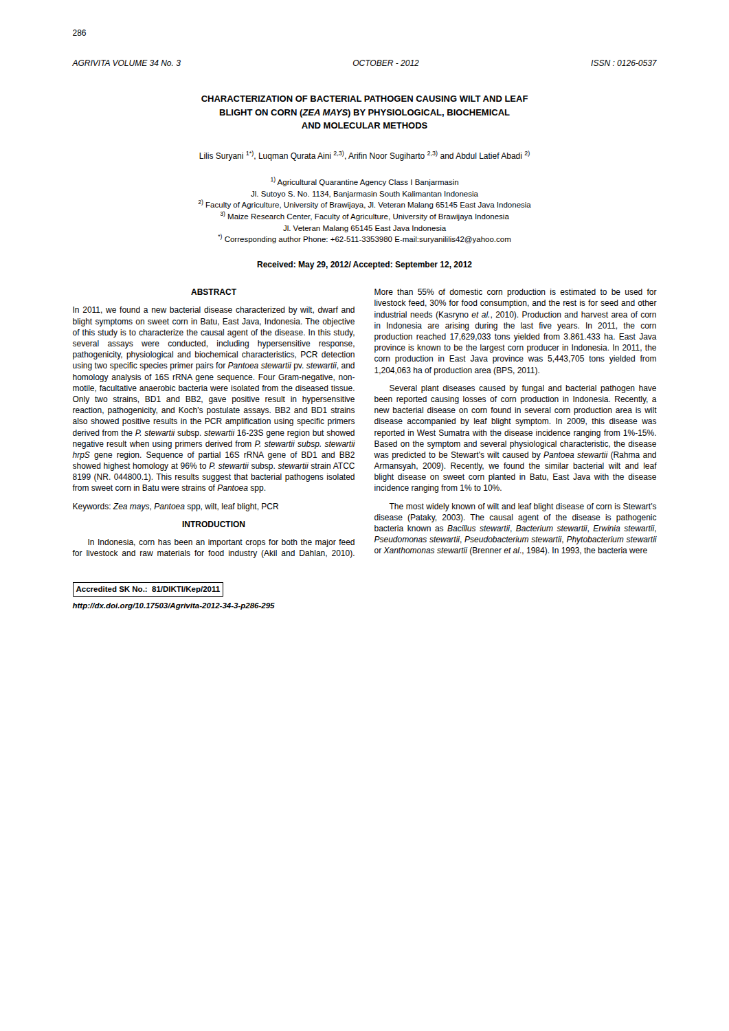286
AGRIVITA VOLUME 34 No. 3 OCTOBER - 2012 ISSN : 0126-0537
Characterization of Bacterial Pathogen Causing Wilt and Leaf
Blight on Corn (Zea mays) by Physiological, Biochemical
and Molecular Methods
Lilis Suryani 1*), Luqman Qurata Aini 2,3), Arifin Noor Sugiharto 2,3) and Abdul Latief Abadi 2)
1) Agricultural Quarantine Agency Class I Banjarmasin
Jl. Sutoyo S. No. 1134, Banjarmasin South Kalimantan Indonesia
2) Faculty of Agriculture, University of Brawijaya, Jl. Veteran Malang 65145 East Java Indonesia
3) Maize Research Center, Faculty of Agriculture, University of Brawijaya Indonesia
Jl. Veteran Malang 65145 East Java Indonesia
*) Corresponding author Phone: +62-511-3353980 E-mail:suryanililis42@yahoo.com
Received: May 29, 2012/ Accepted: September 12, 2012
Abstract
In 2011, we found a new bacterial disease characterized by wilt, dwarf and blight symptoms on sweet corn in Batu, East Java, Indonesia. The objective of this study is to characterize the causal agent of the disease. In this study, several assays were conducted, including hypersensitive response, pathogenicity, physiological and biochemical characteristics, PCR detection using two specific species primer pairs for Pantoea stewartii pv. stewartii, and homology analysis of 16S rRNA gene sequence. Four Gram-negative, non-motile, facultative anaerobic bacteria were isolated from the diseased tissue. Only two strains, BD1 and BB2, gave positive result in hypersensitive reaction, pathogenicity, and Koch's postulate assays. BB2 and BD1 strains also showed positive results in the PCR amplification using specific primers derived from the P. stewartii subsp. stewartii 16-23S gene region but showed negative result when using primers derived from P. stewartii subsp. stewartii hrpS gene region. Sequence of partial 16S rRNA gene of BD1 and BB2 showed highest homology at 96% to P. stewartii subsp. stewartii strain ATCC 8199 (NR. 044800.1). This results suggest that bacterial pathogens isolated from sweet corn in Batu were strains of Pantoea spp.
Keywords: Zea mays, Pantoea spp, wilt, leaf blight, PCR
Introduction
In Indonesia, corn has been an important crops for both the major feed for livestock and raw materials for food industry (Akil and Dahlan, 2010). More than 55% of domestic corn production is estimated to be used for livestock feed, 30% for food consumption, and the rest is for seed and other industrial needs (Kasryno et al., 2010). Production and harvest area of corn in Indonesia are arising during the last five years. In 2011, the corn production reached 17,629,033 tons yielded from 3.861.433 ha. East Java province is known to be the largest corn producer in Indonesia. In 2011, the corn production in East Java province was 5,443,705 tons yielded from 1,204,063 ha of production area (BPS, 2011).
Several plant diseases caused by fungal and bacterial pathogen have been reported causing losses of corn production in Indonesia. Recently, a new bacterial disease on corn found in several corn production area is wilt disease accompanied by leaf blight symptom. In 2009, this disease was reported in West Sumatra with the disease incidence ranging from 1%-15%. Based on the symptom and several physiological characteristic, the disease was predicted to be Stewart's wilt caused by Pantoea stewartii (Rahma and Armansyah, 2009). Recently, we found the similar bacterial wilt and leaf blight disease on sweet corn planted in Batu, East Java with the disease incidence ranging from 1% to 10%.
The most widely known of wilt and leaf blight disease of corn is Stewart's disease (Pataky, 2003). The causal agent of the disease is pathogenic bacteria known as Bacillus stewartii, Bacterium stewartii, Erwinia stewartii, Pseudomonas stewartii, Pseudobacterium stewartii, Phytobacterium stewartii or Xanthomonas stewartii (Brenner et al., 1984). In 1993, the bacteria were
Accredited SK No.: 81/DIKTI/Kep/2011
http://dx.doi.org/10.17503/Agrivita-2012-34-3-p286-295